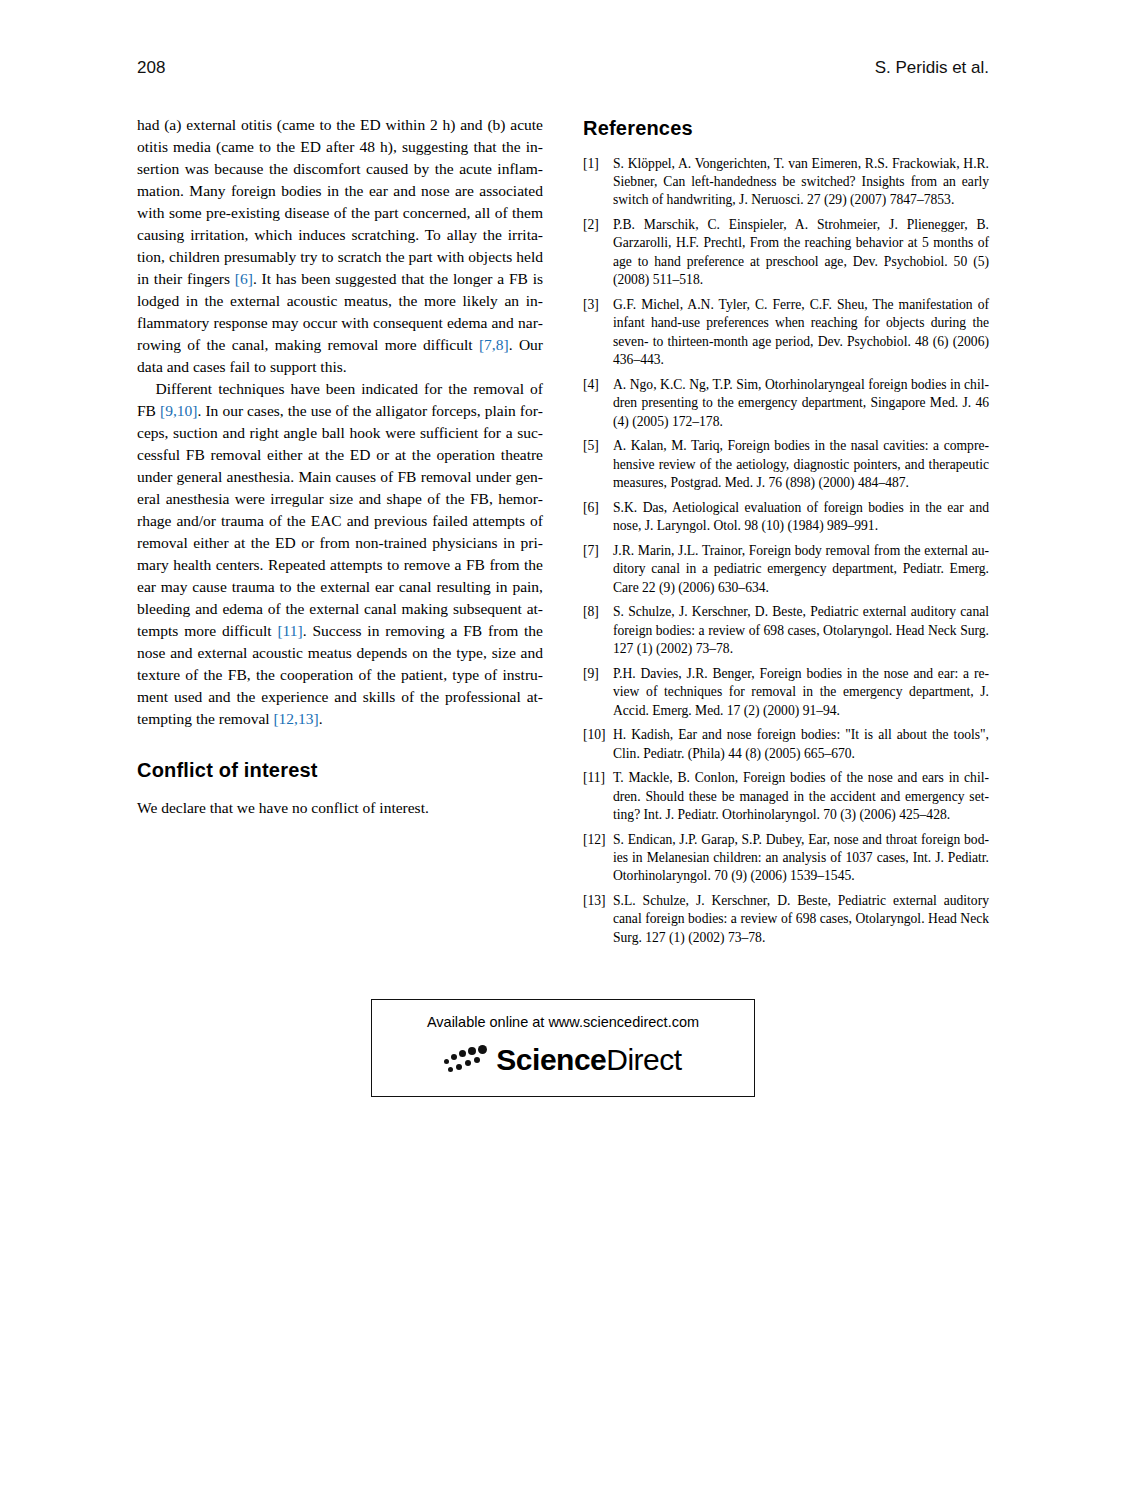208
S. Peridis et al.
had (a) external otitis (came to the ED within 2 h) and (b) acute otitis media (came to the ED after 48 h), suggesting that the insertion was because the discomfort caused by the acute inflammation. Many foreign bodies in the ear and nose are associated with some pre-existing disease of the part concerned, all of them causing irritation, which induces scratching. To allay the irritation, children presumably try to scratch the part with objects held in their fingers [6]. It has been suggested that the longer a FB is lodged in the external acoustic meatus, the more likely an inflammatory response may occur with consequent edema and narrowing of the canal, making removal more difficult [7,8]. Our data and cases fail to support this.
Different techniques have been indicated for the removal of FB [9,10]. In our cases, the use of the alligator forceps, plain forceps, suction and right angle ball hook were sufficient for a successful FB removal either at the ED or at the operation theatre under general anesthesia. Main causes of FB removal under general anesthesia were irregular size and shape of the FB, hemorrhage and/or trauma of the EAC and previous failed attempts of removal either at the ED or from non-trained physicians in primary health centers. Repeated attempts to remove a FB from the ear may cause trauma to the external ear canal resulting in pain, bleeding and edema of the external canal making subsequent attempts more difficult [11]. Success in removing a FB from the nose and external acoustic meatus depends on the type, size and texture of the FB, the cooperation of the patient, type of instrument used and the experience and skills of the professional attempting the removal [12,13].
Conflict of interest
We declare that we have no conflict of interest.
References
[1] S. Klöppel, A. Vongerichten, T. van Eimeren, R.S. Frackowiak, H.R. Siebner, Can left-handedness be switched? Insights from an early switch of handwriting, J. Neruosci. 27 (29) (2007) 7847–7853.
[2] P.B. Marschik, C. Einspieler, A. Strohmeier, J. Plienegger, B. Garzarolli, H.F. Prechtl, From the reaching behavior at 5 months of age to hand preference at preschool age, Dev. Psychobiol. 50 (5) (2008) 511–518.
[3] G.F. Michel, A.N. Tyler, C. Ferre, C.F. Sheu, The manifestation of infant hand-use preferences when reaching for objects during the seven- to thirteen-month age period, Dev. Psychobiol. 48 (6) (2006) 436–443.
[4] A. Ngo, K.C. Ng, T.P. Sim, Otorhinolaryngeal foreign bodies in children presenting to the emergency department, Singapore Med. J. 46 (4) (2005) 172–178.
[5] A. Kalan, M. Tariq, Foreign bodies in the nasal cavities: a comprehensive review of the aetiology, diagnostic pointers, and therapeutic measures, Postgrad. Med. J. 76 (898) (2000) 484–487.
[6] S.K. Das, Aetiological evaluation of foreign bodies in the ear and nose, J. Laryngol. Otol. 98 (10) (1984) 989–991.
[7] J.R. Marin, J.L. Trainor, Foreign body removal from the external auditory canal in a pediatric emergency department, Pediatr. Emerg. Care 22 (9) (2006) 630–634.
[8] S. Schulze, J. Kerschner, D. Beste, Pediatric external auditory canal foreign bodies: a review of 698 cases, Otolaryngol. Head Neck Surg. 127 (1) (2002) 73–78.
[9] P.H. Davies, J.R. Benger, Foreign bodies in the nose and ear: a review of techniques for removal in the emergency department, J. Accid. Emerg. Med. 17 (2) (2000) 91–94.
[10] H. Kadish, Ear and nose foreign bodies: "It is all about the tools", Clin. Pediatr. (Phila) 44 (8) (2005) 665–670.
[11] T. Mackle, B. Conlon, Foreign bodies of the nose and ears in children. Should these be managed in the accident and emergency setting? Int. J. Pediatr. Otorhinolaryngol. 70 (3) (2006) 425–428.
[12] S. Endican, J.P. Garap, S.P. Dubey, Ear, nose and throat foreign bodies in Melanesian children: an analysis of 1037 cases, Int. J. Pediatr. Otorhinolaryngol. 70 (9) (2006) 1539–1545.
[13] S.L. Schulze, J. Kerschner, D. Beste, Pediatric external auditory canal foreign bodies: a review of 698 cases, Otolaryngol. Head Neck Surg. 127 (1) (2002) 73–78.
Available online at www.sciencedirect.com
ScienceDirect